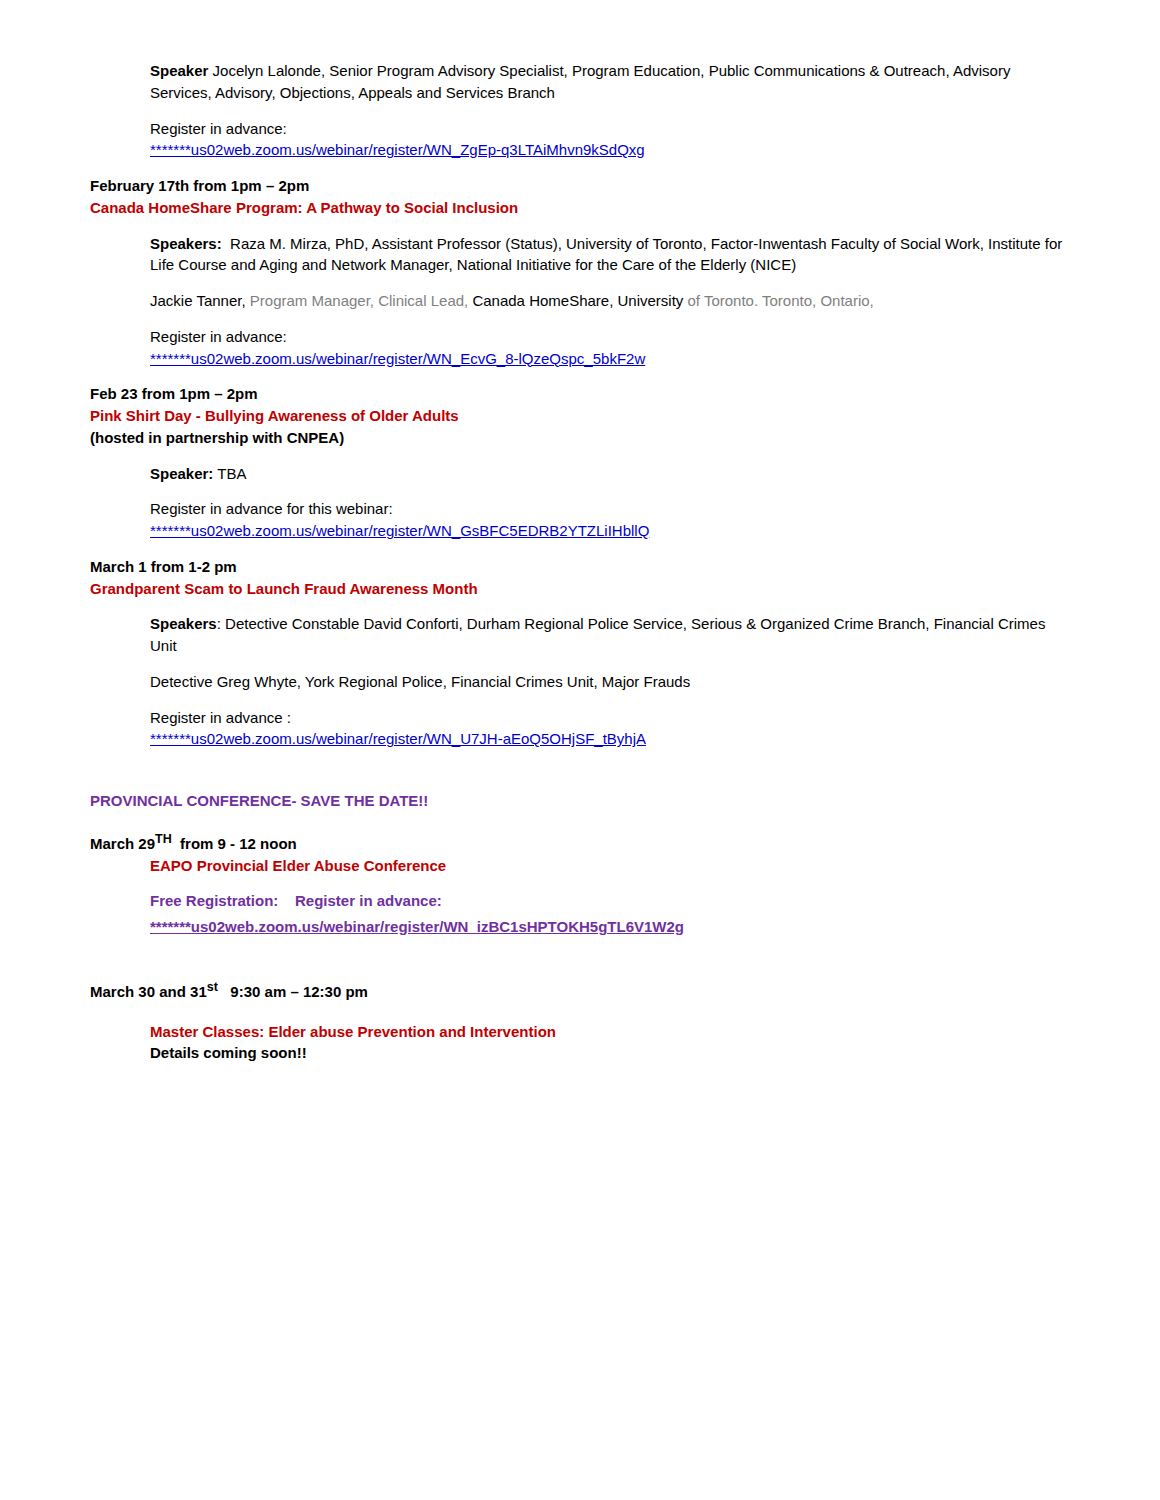Speaker Jocelyn Lalonde, Senior Program Advisory Specialist, Program Education, Public Communications & Outreach, Advisory Services, Advisory, Objections, Appeals and Services Branch
Register in advance:
*******us02web.zoom.us/webinar/register/WN_ZgEp-q3LTAiMhvn9kSdQxg
February 17th from 1pm – 2pm
Canada HomeShare Program: A Pathway to Social Inclusion
Speakers: Raza M. Mirza, PhD, Assistant Professor (Status), University of Toronto, Factor-Inwentash Faculty of Social Work, Institute for Life Course and Aging and Network Manager, National Initiative for the Care of the Elderly (NICE)
Jackie Tanner, Program Manager, Clinical Lead, Canada HomeShare, University of Toronto. Toronto, Ontario,
Register in advance:
*******us02web.zoom.us/webinar/register/WN_EcvG_8-lQzeQspc_5bkF2w
Feb 23 from 1pm – 2pm
Pink Shirt Day - Bullying Awareness of Older Adults
(hosted in partnership with CNPEA)
Speaker: TBA
Register in advance for this webinar:
*******us02web.zoom.us/webinar/register/WN_GsBFC5EDRB2YTZLiIHbllQ
March 1 from 1-2 pm
Grandparent Scam to Launch Fraud Awareness Month
Speakers: Detective Constable David Conforti, Durham Regional Police Service, Serious & Organized Crime Branch, Financial Crimes Unit
Detective Greg Whyte, York Regional Police, Financial Crimes Unit, Major Frauds
Register in advance :
*******us02web.zoom.us/webinar/register/WN_U7JH-aEoQ5OHjSF_tByhjA
PROVINCIAL CONFERENCE- SAVE THE DATE!!
March 29TH from 9 - 12 noon
EAPO Provincial Elder Abuse Conference
Free Registration: Register in advance:
*******us02web.zoom.us/webinar/register/WN_izBC1sHPTOKH5gTL6V1W2g
March 30 and 31st 9:30 am – 12:30 pm
Master Classes: Elder abuse Prevention and Intervention
Details coming soon!!